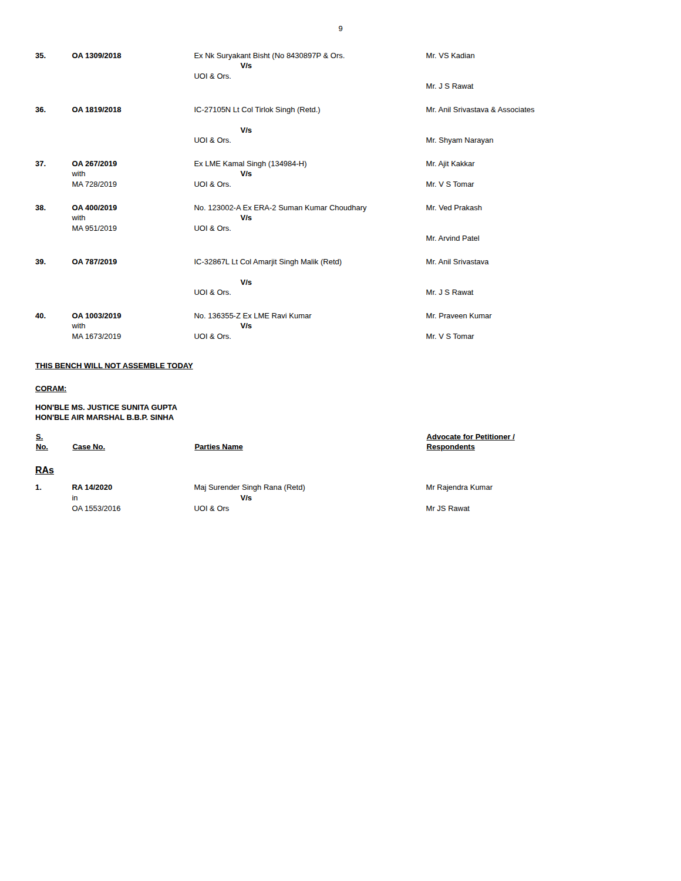9
| 35. | OA 1309/2018 | Ex Nk Suryakant Bisht (No 8430897P & Ors. V/s UOI & Ors. | Mr. VS Kadian Mr. J S Rawat |
| 36. | OA 1819/2018 | IC-27105N Lt Col Tirlok Singh (Retd.) V/s UOI & Ors. | Mr. Anil Srivastava & Associates Mr. Shyam Narayan |
| 37. | OA 267/2019 with MA 728/2019 | Ex LME Kamal Singh (134984-H) V/s UOI & Ors. | Mr. Ajit Kakkar Mr. V S Tomar |
| 38. | OA 400/2019 with MA 951/2019 | No. 123002-A Ex ERA-2 Suman Kumar Choudhary V/s UOI & Ors. | Mr. Ved Prakash Mr. Arvind Patel |
| 39. | OA 787/2019 | IC-32867L Lt Col Amarjit Singh Malik (Retd) V/s UOI & Ors. | Mr. Anil Srivastava Mr. J S Rawat |
| 40. | OA 1003/2019 with MA 1673/2019 | No. 136355-Z Ex LME Ravi Kumar V/s UOI & Ors. | Mr. Praveen Kumar Mr. V S Tomar |
THIS BENCH WILL NOT ASSEMBLE TODAY
CORAM:
HON'BLE MS. JUSTICE SUNITA GUPTA
HON'BLE AIR MARSHAL B.B.P. SINHA
| S. No. | Case No. | Parties Name | Advocate for Petitioner / Respondents |
RAs
| 1. | RA 14/2020 in OA 1553/2016 | Maj Surender Singh Rana (Retd) V/s UOI & Ors | Mr Rajendra Kumar Mr JS Rawat |